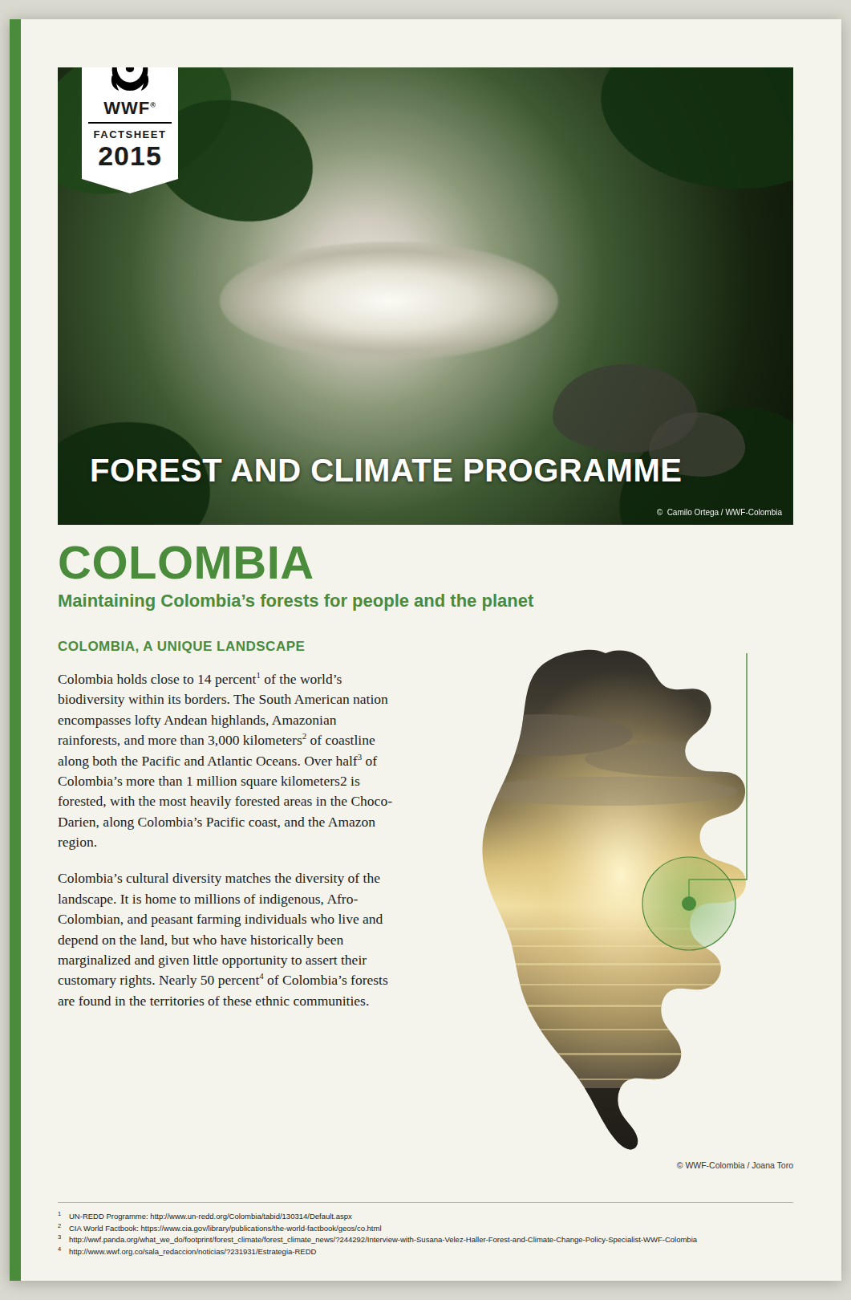WWF®
FACTSHEET
2015
Forest and Climate Programme
© Camilo Ortega / WWF-Colombia
COLOMBIA
Maintaining Colombia’s forests for people and the planet
Colombia, a unique landscape
Colombia holds close to 14 percent1 of the world’s biodiversity within its borders. The South American nation encompasses lofty Andean highlands, Amazonian rainforests, and more than 3,000 kilometers2 of coastline along both the Pacific and Atlantic Oceans. Over half3 of Colombia’s more than 1 million square kilometers2 is forested, with the most heavily forested areas in the Choco-Darien, along Colombia’s Pacific coast, and the Amazon region.
Colombia’s cultural diversity matches the diversity of the landscape. It is home to millions of indigenous, Afro-Colombian, and peasant farming individuals who live and depend on the land, but who have historically been marginalized and given little opportunity to assert their customary rights. Nearly 50 percent4 of Colombia’s forests are found in the territories of these ethnic communities.
© WWF-Colombia / Joana Toro
UN-REDD Programme: http://www.un-redd.org/Colombia/tabid/130314/Default.aspx
CIA World Factbook: https://www.cia.gov/library/publications/the-world-factbook/geos/co.html
http://wwf.panda.org/what_we_do/footprint/forest_climate/forest_climate_news/?244292/Interview-with-Susana-Velez-Haller-Forest-and-Climate-Change-Policy-Specialist-WWF-Colombia
http://www.wwf.org.co/sala_redaccion/noticias/?231931/Estrategia-REDD